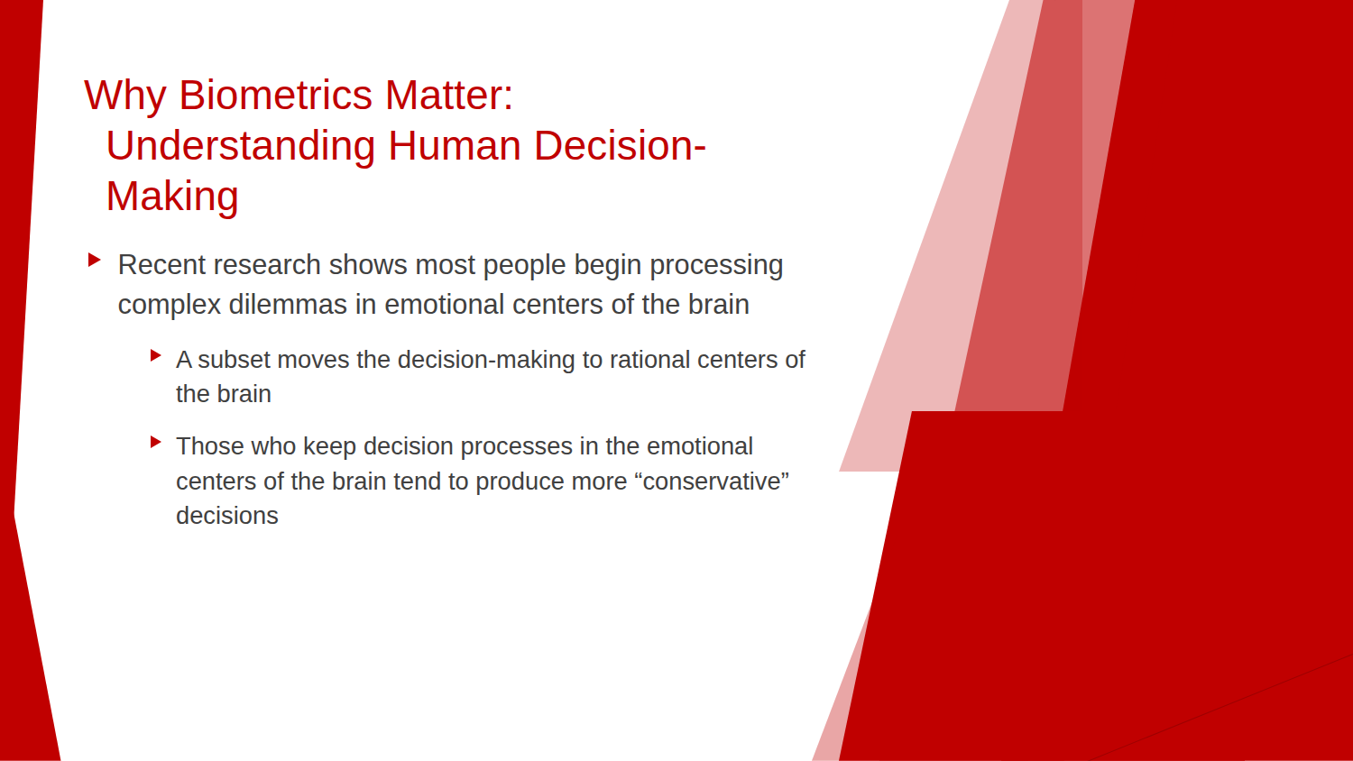Why Biometrics Matter:Understanding Human Decision-Making
Recent research shows most people begin processing complex dilemmas in emotional centers of the brain
A subset moves the decision-making to rational centers of the brain
Those who keep decision processes in the emotional centers of the brain tend to produce more “conservative” decisions